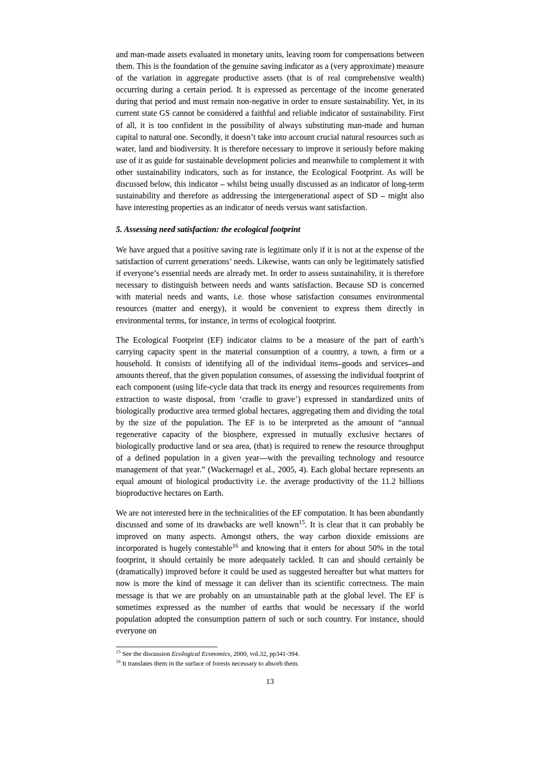and man-made assets evaluated in monetary units, leaving room for compensations between them. This is the foundation of the genuine saving indicator as a (very approximate) measure of the variation in aggregate productive assets (that is of real comprehensive wealth) occurring during a certain period. It is expressed as percentage of the income generated during that period and must remain non-negative in order to ensure sustainability. Yet, in its current state GS cannot be considered a faithful and reliable indicator of sustainability. First of all, it is too confident in the possibility of always substituting man-made and human capital to natural one. Secondly, it doesn’t take into account crucial natural resources such as water, land and biodiversity. It is therefore necessary to improve it seriously before making use of it as guide for sustainable development policies and meanwhile to complement it with other sustainability indicators, such as for instance, the Ecological Footprint. As will be discussed below, this indicator – whilst being usually discussed as an indicator of long-term sustainability and therefore as addressing the intergenerational aspect of SD – might also have interesting properties as an indicator of needs versus want satisfaction.
5. Assessing need satisfaction: the ecological footprint
We have argued that a positive saving rate is legitimate only if it is not at the expense of the satisfaction of current generations’ needs. Likewise, wants can only be legitimately satisfied if everyone’s essential needs are already met. In order to assess sustainability, it is therefore necessary to distinguish between needs and wants satisfaction. Because SD is concerned with material needs and wants, i.e. those whose satisfaction consumes environmental resources (matter and energy), it would be convenient to express them directly in environmental terms, for instance, in terms of ecological footprint.
The Ecological Footprint (EF) indicator claims to be a measure of the part of earth’s carrying capacity spent in the material consumption of a country, a town, a firm or a household. It consists of identifying all of the individual items–goods and services–and amounts thereof, that the given population consumes, of assessing the individual footprint of each component (using life-cycle data that track its energy and resources requirements from extraction to waste disposal, from ‘cradle to grave’) expressed in standardized units of biologically productive area termed global hectares, aggregating them and dividing the total by the size of the population. The EF is to be interpreted as the amount of “annual regenerative capacity of the biosphere, expressed in mutually exclusive hectares of biologically productive land or sea area, (that) is required to renew the resource throughput of a defined population in a given year—with the prevailing technology and resource management of that year.” (Wackernagel et al., 2005, 4). Each global hectare represents an equal amount of biological productivity i.e. the average productivity of the 11.2 billions bioproductive hectares on Earth.
We are not interested here in the technicalities of the EF computation. It has been abundantly discussed and some of its drawbacks are well known15. It is clear that it can probably be improved on many aspects. Amongst others, the way carbon dioxide emissions are incorporated is hugely contestable16 and knowing that it enters for about 50% in the total footprint, it should certainly be more adequately tackled. It can and should certainly be (dramatically) improved before it could be used as suggested hereafter but what matters for now is more the kind of message it can deliver than its scientific correctness. The main message is that we are probably on an unsustainable path at the global level. The EF is sometimes expressed as the number of earths that would be necessary if the world population adopted the consumption pattern of such or such country. For instance, should everyone on
15 See the discussion Ecological Economics, 2000, vol.32, pp341-394.
16 It translates them in the surface of forests necessary to absorb them.
13